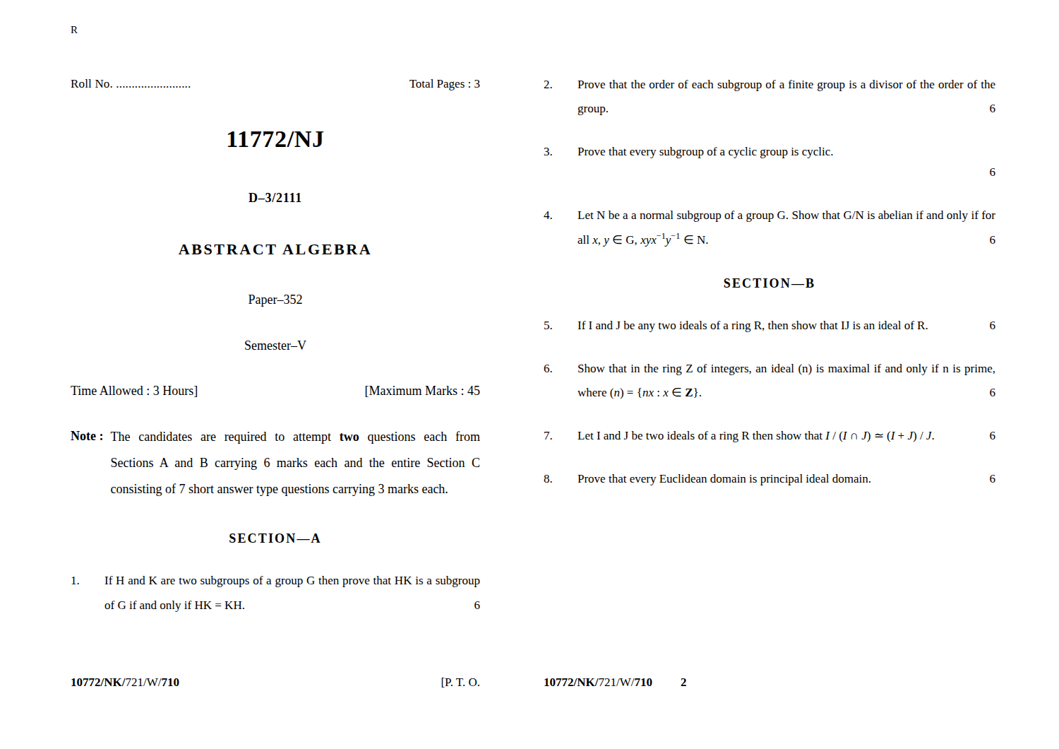R
Roll No. ........................ Total Pages : 3
11772/NJ
D–3/2111
ABSTRACT ALGEBRA
Paper–352
Semester–V
Time Allowed : 3 Hours] [Maximum Marks : 45
Note : The candidates are required to attempt two questions each from Sections A and B carrying 6 marks each and the entire Section C consisting of 7 short answer type questions carrying 3 marks each.
SECTION—A
1. If H and K are two subgroups of a group G then prove that HK is a subgroup of G if and only if HK = KH.6
10772/NK/721/W/710 [P. T. O.
2. Prove that the order of each subgroup of a finite group is a divisor of the order of the group.6
3. Prove that every subgroup of a cyclic group is cyclic. 6
4. Let N be a a normal subgroup of a group G. Show that G/N is abelian if and only if for all x, y ∈ G, xyx−1y−1 ∈ N.6
SECTION—B
5. If I and J be any two ideals of a ring R, then show that IJ is an ideal of R.6
6. Show that in the ring Z of integers, an ideal (n) is maximal if and only if n is prime, where (n) = {nx : x ∈ Z}.6
7. Let I and J be two ideals of a ring R then show that I / (I ∩ J) ≃ (I + J) / J.6
8. Prove that every Euclidean domain is principal ideal domain.6
10772/NK/721/W/7102